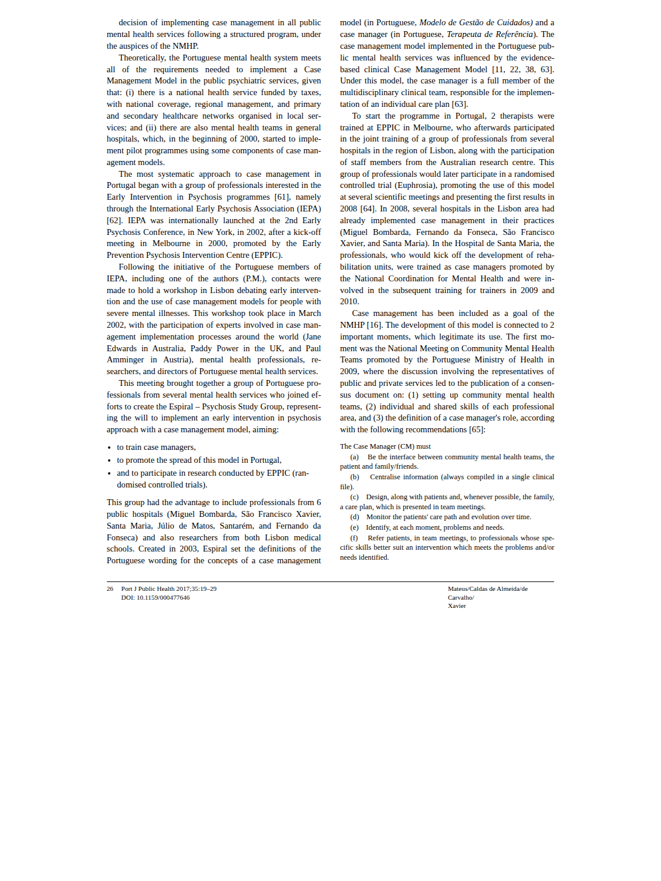decision of implementing case management in all public mental health services following a structured program, under the auspices of the NMHP.
Theoretically, the Portuguese mental health system meets all of the requirements needed to implement a Case Management Model in the public psychiatric services, given that: (i) there is a national health service funded by taxes, with national coverage, regional management, and primary and secondary healthcare networks organised in local services; and (ii) there are also mental health teams in general hospitals, which, in the beginning of 2000, started to implement pilot programmes using some components of case management models.
The most systematic approach to case management in Portugal began with a group of professionals interested in the Early Intervention in Psychosis programmes [61], namely through the International Early Psychosis Association (IEPA) [62]. IEPA was internationally launched at the 2nd Early Psychosis Conference, in New York, in 2002, after a kick-off meeting in Melbourne in 2000, promoted by the Early Prevention Psychosis Intervention Centre (EPPIC).
Following the initiative of the Portuguese members of IEPA, including one of the authors (P.M.), contacts were made to hold a workshop in Lisbon debating early intervention and the use of case management models for people with severe mental illnesses. This workshop took place in March 2002, with the participation of experts involved in case management implementation processes around the world (Jane Edwards in Australia, Paddy Power in the UK, and Paul Amminger in Austria), mental health professionals, researchers, and directors of Portuguese mental health services.
This meeting brought together a group of Portuguese professionals from several mental health services who joined efforts to create the Espiral – Psychosis Study Group, representing the will to implement an early intervention in psychosis approach with a case management model, aiming:
to train case managers,
to promote the spread of this model in Portugal,
and to participate in research conducted by EPPIC (randomised controlled trials).
This group had the advantage to include professionals from 6 public hospitals (Miguel Bombarda, São Francisco Xavier, Santa Maria, Júlio de Matos, Santarém, and Fernando da Fonseca) and also researchers from both Lisbon medical schools. Created in 2003, Espiral set the definitions of the Portuguese wording for the concepts of a case management model (in Portuguese, Modelo de Gestão de Cuidados) and a case manager (in Portuguese, Terapeuta de Referência). The case management model implemented in the Portuguese public mental health services was influenced by the evidence-based clinical Case Management Model [11, 22, 38, 63]. Under this model, the case manager is a full member of the multidisciplinary clinical team, responsible for the implementation of an individual care plan [63].
To start the programme in Portugal, 2 therapists were trained at EPPIC in Melbourne, who afterwards participated in the joint training of a group of professionals from several hospitals in the region of Lisbon, along with the participation of staff members from the Australian research centre. This group of professionals would later participate in a randomised controlled trial (Euphrosia), promoting the use of this model at several scientific meetings and presenting the first results in 2008 [64]. In 2008, several hospitals in the Lisbon area had already implemented case management in their practices (Miguel Bombarda, Fernando da Fonseca, São Francisco Xavier, and Santa Maria). In the Hospital de Santa Maria, the professionals, who would kick off the development of rehabilitation units, were trained as case managers promoted by the National Coordination for Mental Health and were involved in the subsequent training for trainers in 2009 and 2010.
Case management has been included as a goal of the NMHP [16]. The development of this model is connected to 2 important moments, which legitimate its use. The first moment was the National Meeting on Community Mental Health Teams promoted by the Portuguese Ministry of Health in 2009, where the discussion involving the representatives of public and private services led to the publication of a consensus document on: (1) setting up community mental health teams, (2) individual and shared skills of each professional area, and (3) the definition of a case manager's role, according with the following recommendations [65]:
The Case Manager (CM) must
(a) Be the interface between community mental health teams, the patient and family/friends.
(b) Centralise information (always compiled in a single clinical file).
(c) Design, along with patients and, whenever possible, the family, a care plan, which is presented in team meetings.
(d) Monitor the patients' care path and evolution over time.
(e) Identify, at each moment, problems and needs.
(f) Refer patients, in team meetings, to professionals whose specific skills better suit an intervention which meets the problems and/or needs identified.
26 Port J Public Health 2017;35:19–29
DOI: 10.1159/000477646
Mateus/Caldas de Almeida/de Carvalho/
Xavier